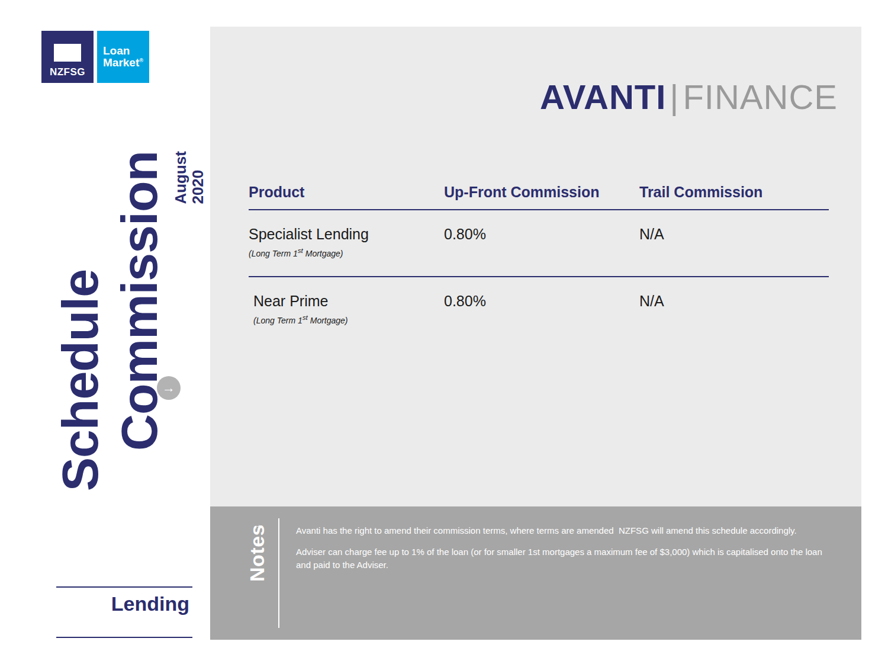NZFSG
Loan
Market®
Commission
Schedule
August
2020
→
Lending
AVANTI|FINANCE
| Product | Up-Front Commission | Trail Commission |
| --- | --- | --- |
| Specialist Lending (Long Term 1 st Mortgage) | 0.80% | N/A |
| Near Prime (Long Term 1 st Mortgage) | 0.80% | N/A |
→
Notes
Avanti has the right to amend their commission terms, where terms are amended NZFSG will amend this schedule accordingly.
Adviser can charge fee up to 1% of the loan (or for smaller 1st mortgages a maximum fee of $3,000) which is capitalised onto the loan and paid to the Adviser.